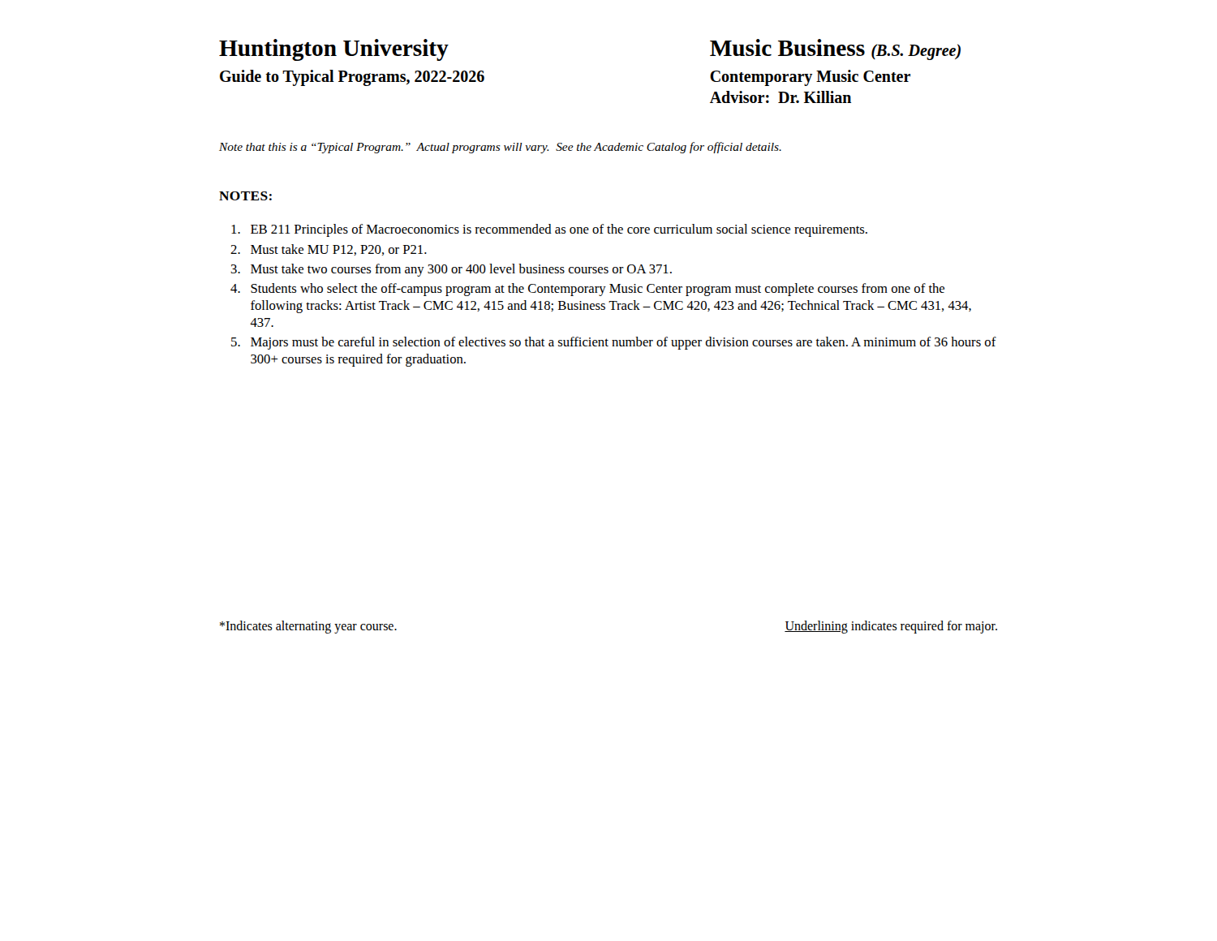Huntington University
Guide to Typical Programs, 2022-2026
Music Business (B.S. Degree)
Contemporary Music Center
Advisor: Dr. Killian
Note that this is a “Typical Program.” Actual programs will vary. See the Academic Catalog for official details.
NOTES:
EB 211 Principles of Macroeconomics is recommended as one of the core curriculum social science requirements.
Must take MU P12, P20, or P21.
Must take two courses from any 300 or 400 level business courses or OA 371.
Students who select the off-campus program at the Contemporary Music Center program must complete courses from one of the following tracks: Artist Track – CMC 412, 415 and 418; Business Track – CMC 420, 423 and 426; Technical Track – CMC 431, 434, 437.
Majors must be careful in selection of electives so that a sufficient number of upper division courses are taken. A minimum of 36 hours of 300+ courses is required for graduation.
*Indicates alternating year course.
Underlining indicates required for major.